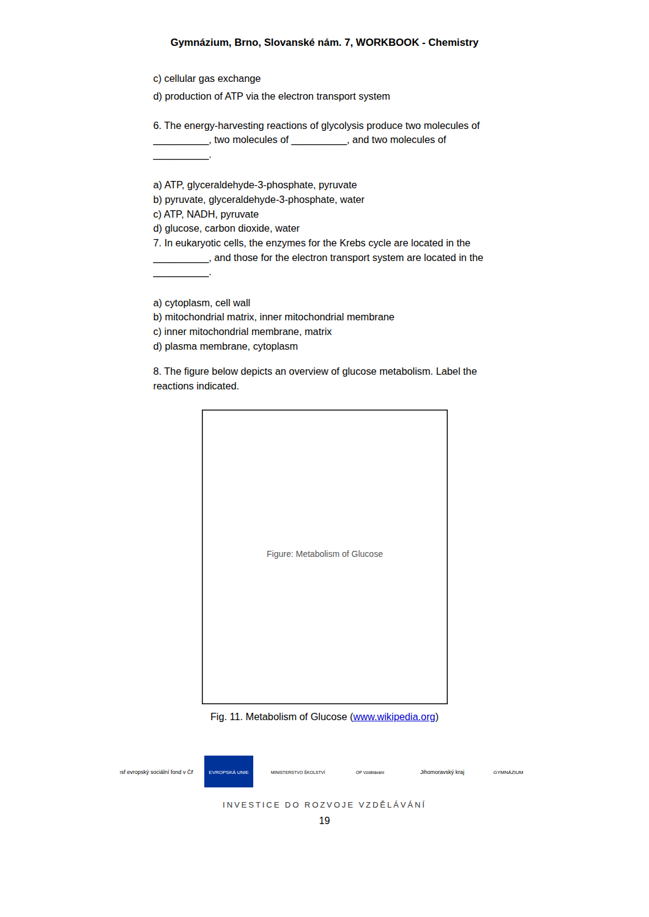Gymnázium, Brno, Slovanské nám. 7, WORKBOOK - Chemistry
c) cellular gas exchange
d) production of ATP via the electron transport system
6. The energy-harvesting reactions of glycolysis produce two molecules of __________, two molecules of __________, and two molecules of __________.
a) ATP, glyceraldehyde-3-phosphate, pyruvate
b) pyruvate, glyceraldehyde-3-phosphate, water
c) ATP, NADH, pyruvate
d) glucose, carbon dioxide, water
7. In eukaryotic cells, the enzymes for the Krebs cycle are located in the __________, and those for the electron transport system are located in the __________.
a) cytoplasm, cell wall
b) mitochondrial matrix, inner mitochondrial membrane
c) inner mitochondrial membrane, matrix
d) plasma membrane, cytoplasm
8. The figure below depicts an overview of glucose metabolism. Label the reactions indicated.
Fig. 11. Metabolism of Glucose (www.wikipedia.org)
INVESTICE DO ROZVOJE VZDĚLÁVÁNÍ
19